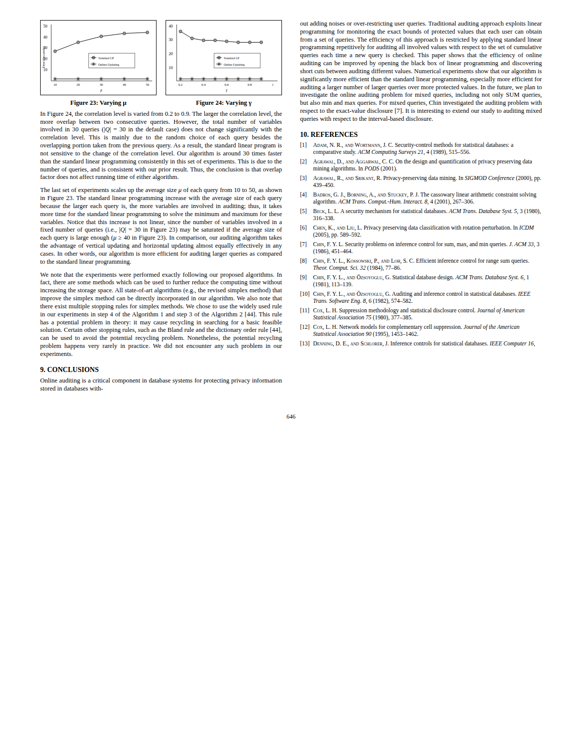50 40 30 20 10 Time (Seconds) 10 20 30 40 50 μ Standard LP Online Updating
Figure 23: Varying μ
40 30 20 10 0.2 0.4 0.6 0.8 1 γ Standard LP Online Updating
Figure 24: Varying γ
In Figure 24, the correlation level is varied from 0.2 to 0.9. The larger the correlation level, the more overlap between two consecutive queries. However, the total number of variables involved in 30 queries (|Q| = 30 in the default case) does not change significantly with the correlation level. This is mainly due to the random choice of each query besides the overlapping portion taken from the previous query. As a result, the standard linear program is not sensitive to the change of the correlation level. Our algorithm is around 30 times faster than the standard linear programming consistently in this set of experiments. This is due to the number of queries, and is consistent with our prior result. Thus, the conclusion is that overlap factor does not affect running time of either algorithm.
The last set of experiments scales up the average size μ of each query from 10 to 50, as shown in Figure 23. The standard linear programming increase with the average size of each query because the larger each query is, the more variables are involved in auditing; thus, it takes more time for the standard linear programming to solve the minimum and maximum for these variables. Notice that this increase is not linear, since the number of variables involved in a fixed number of queries (i.e., |Q| = 30 in Figure 23) may be saturated if the average size of each query is large enough (μ ≥ 40 in Figure 23). In comparison, our auditing algorithm takes the advantage of vertical updating and horizontal updating almost equally effectively in any cases. In other words, our algorithm is more efficient for auditing larger queries as compared to the standard linear programming.
We note that the experiments were performed exactly following our proposed algorithms. In fact, there are some methods which can be used to further reduce the computing time without increasing the storage space. All state-of-art algorithms (e.g., the revised simplex method) that improve the simplex method can be directly incorporated in our algorithm. We also note that there exist multiple stopping rules for simplex methods. We chose to use the widely used rule in our experiments in step 4 of the Algorithm 1 and step 3 of the Algorithm 2 [44]. This rule has a potential problem in theory: it may cause recycling in searching for a basic feasible solution. Certain other stopping rules, such as the Bland rule and the dictionary order rule [44], can be used to avoid the potential recycling problem. Nonetheless, the potential recycling problem happens very rarely in practice. We did not encounter any such problem in our experiments.
9. CONCLUSIONS
Online auditing is a critical component in database systems for protecting privacy information stored in databases with-
out adding noises or over-restricting user queries. Traditional auditing approach exploits linear programming for monitoring the exact bounds of protected values that each user can obtain from a set of queries. The efficiency of this approach is restricted by applying standard linear programming repetitively for auditing all involved values with respect to the set of cumulative queries each time a new query is checked. This paper shows that the efficiency of online auditing can be improved by opening the black box of linear programming and discovering short cuts between auditing different values. Numerical experiments show that our algorithm is significantly more efficient than the standard linear programming, especially more efficient for auditing a larger number of larger queries over more protected values. In the future, we plan to investigate the online auditing problem for mixed queries, including not only SUM queries, but also min and max queries. For mixed queries, Chin investigated the auditing problem with respect to the exact-value disclosure [7]. It is interesting to extend our study to auditing mixed queries with respect to the interval-based disclosure.
10. REFERENCES
[1] Adam, N. R., and Wortmann, J. C. Security-control methods for statistical databases: a comparative study. ACM Computing Surveys 21, 4 (1989), 515–556.
[2] Agrawal, D., and Aggarwal, C. C. On the design and quantification of privacy preserving data mining algorithms. In PODS (2001).
[3] Agrawal, R., and Srikant, R. Privacy-preserving data mining. In SIGMOD Conference (2000), pp. 439–450.
[4] Badros, G. J., Borning, A., and Stuckey, P. J. The cassowary linear arithmetic constraint solving algorithm. ACM Trans. Comput.-Hum. Interact. 8, 4 (2001), 267–306.
[5] Beck, L. L. A security mechanism for statistical databases. ACM Trans. Database Syst. 5, 3 (1980), 316–338.
[6] Chen, K., and Liu, L. Privacy preserving data classification with rotation perturbation. In ICDM (2005), pp. 589–592.
[7] Chin, F. Y. L. Security problems on inference control for sum, max, and min queries. J. ACM 33, 3 (1986), 451–464.
[8] Chin, F. Y. L., Kossowski, P., and Loh, S. C. Efficient inference control for range sum queries. Theor. Comput. Sci. 32 (1984), 77–86.
[9] Chin, F. Y. L., and Özsoyoglu, G. Statistical database design. ACM Trans. Database Syst. 6, 1 (1981), 113–139.
[10] Chin, F. Y. L., and Özsoyoglu, G. Auditing and inference control in statistical databases. IEEE Trans. Software Eng. 8, 6 (1982), 574–582.
[11] Cox, L. H. Suppression methodology and statistical disclosure control. Journal of American Statistical Association 75 (1980), 377–385.
[12] Cox, L. H. Network models for complementary cell suppression. Journal of the American Statistical Association 90 (1995), 1453–1462.
[13] Denning, D. E., and Schlorer, J. Inference controls for statistical databases. IEEE Computer 16,
646